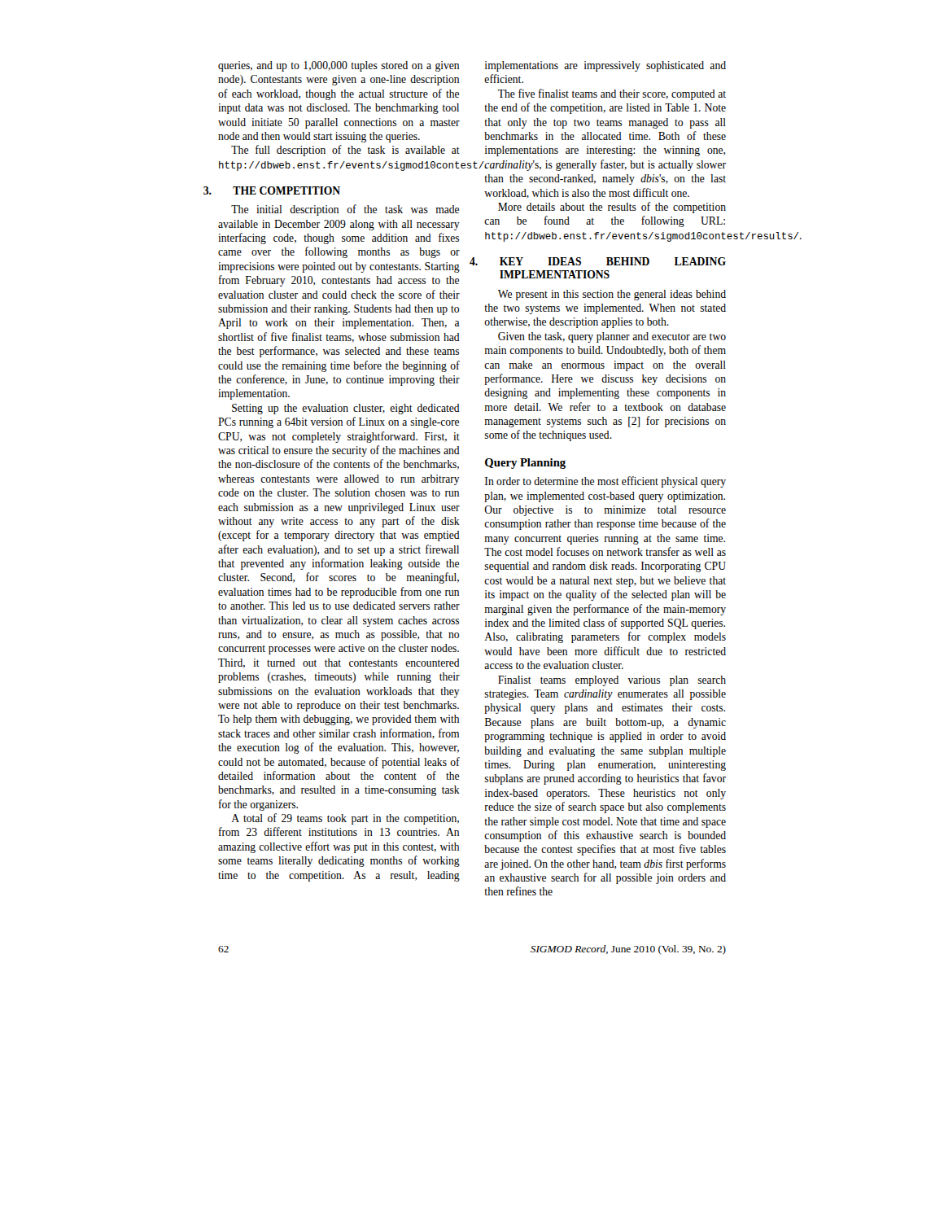queries, and up to 1,000,000 tuples stored on a given node). Contestants were given a one-line description of each workload, though the actual structure of the input data was not disclosed. The benchmarking tool would initiate 50 parallel connections on a master node and then would start issuing the queries.
The full description of the task is available at http://dbweb.enst.fr/events/sigmod10contest/.
3. THE COMPETITION
The initial description of the task was made available in December 2009 along with all necessary interfacing code, though some addition and fixes came over the following months as bugs or imprecisions were pointed out by contestants. Starting from February 2010, contestants had access to the evaluation cluster and could check the score of their submission and their ranking. Students had then up to April to work on their implementation. Then, a shortlist of five finalist teams, whose submission had the best performance, was selected and these teams could use the remaining time before the beginning of the conference, in June, to continue improving their implementation.
Setting up the evaluation cluster, eight dedicated PCs running a 64bit version of Linux on a single-core CPU, was not completely straightforward. First, it was critical to ensure the security of the machines and the non-disclosure of the contents of the benchmarks, whereas contestants were allowed to run arbitrary code on the cluster. The solution chosen was to run each submission as a new unprivileged Linux user without any write access to any part of the disk (except for a temporary directory that was emptied after each evaluation), and to set up a strict firewall that prevented any information leaking outside the cluster. Second, for scores to be meaningful, evaluation times had to be reproducible from one run to another. This led us to use dedicated servers rather than virtualization, to clear all system caches across runs, and to ensure, as much as possible, that no concurrent processes were active on the cluster nodes. Third, it turned out that contestants encountered problems (crashes, timeouts) while running their submissions on the evaluation workloads that they were not able to reproduce on their test benchmarks. To help them with debugging, we provided them with stack traces and other similar crash information, from the execution log of the evaluation. This, however, could not be automated, because of potential leaks of detailed information about the content of the benchmarks, and resulted in a time-consuming task for the organizers.
A total of 29 teams took part in the competition, from 23 different institutions in 13 countries. An amazing collective effort was put in this contest, with some teams literally dedicating months of working time to the competition. As a result, leading implementations are impressively sophisticated and efficient.
The five finalist teams and their score, computed at the end of the competition, are listed in Table 1. Note that only the top two teams managed to pass all benchmarks in the allocated time. Both of these implementations are interesting: the winning one, cardinality's, is generally faster, but is actually slower than the second-ranked, namely dbis's, on the last workload, which is also the most difficult one.
More details about the results of the competition can be found at the following URL: http://dbweb.enst.fr/events/sigmod10contest/results/.
4. KEY IDEAS BEHIND LEADING IMPLEMENTATIONS
We present in this section the general ideas behind the two systems we implemented. When not stated otherwise, the description applies to both.
Given the task, query planner and executor are two main components to build. Undoubtedly, both of them can make an enormous impact on the overall performance. Here we discuss key decisions on designing and implementing these components in more detail. We refer to a textbook on database management systems such as [2] for precisions on some of the techniques used.
Query Planning
In order to determine the most efficient physical query plan, we implemented cost-based query optimization. Our objective is to minimize total resource consumption rather than response time because of the many concurrent queries running at the same time. The cost model focuses on network transfer as well as sequential and random disk reads. Incorporating CPU cost would be a natural next step, but we believe that its impact on the quality of the selected plan will be marginal given the performance of the main-memory index and the limited class of supported SQL queries. Also, calibrating parameters for complex models would have been more difficult due to restricted access to the evaluation cluster.
Finalist teams employed various plan search strategies. Team cardinality enumerates all possible physical query plans and estimates their costs. Because plans are built bottom-up, a dynamic programming technique is applied in order to avoid building and evaluating the same subplan multiple times. During plan enumeration, uninteresting subplans are pruned according to heuristics that favor index-based operators. These heuristics not only reduce the size of search space but also complements the rather simple cost model. Note that time and space consumption of this exhaustive search is bounded because the contest specifies that at most five tables are joined. On the other hand, team dbis first performs an exhaustive search for all possible join orders and then refines the
62 SIGMOD Record, June 2010 (Vol. 39, No. 2)